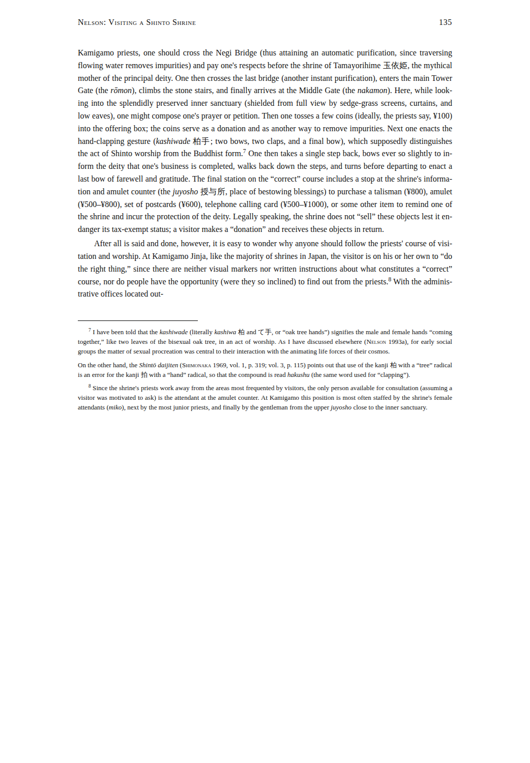Nelson: Visiting a Shinto Shrine 135
Kamigamo priests, one should cross the Negi Bridge (thus attaining an automatic purification, since traversing flowing water removes impurities) and pay one's respects before the shrine of Tamayorihime 玉依姫, the mythical mother of the principal deity. One then crosses the last bridge (another instant purification), enters the main Tower Gate (the rōmon), climbs the stone stairs, and finally arrives at the Middle Gate (the nakamon). Here, while looking into the splendidly preserved inner sanctuary (shielded from full view by sedge-grass screens, curtains, and low eaves), one might compose one's prayer or petition. Then one tosses a few coins (ideally, the priests say, ¥100) into the offering box; the coins serve as a donation and as another way to remove impurities. Next one enacts the hand-clapping gesture (kashiwade 柏手; two bows, two claps, and a final bow), which supposedly distinguishes the act of Shinto worship from the Buddhist form.7 One then takes a single step back, bows ever so slightly to inform the deity that one's business is completed, walks back down the steps, and turns before departing to enact a last bow of farewell and gratitude. The final station on the “correct” course includes a stop at the shrine's information and amulet counter (the juyosho 授与所, place of bestowing blessings) to purchase a talisman (¥800), amulet (¥500–¥800), set of postcards (¥600), telephone calling card (¥500–¥1000), or some other item to remind one of the shrine and incur the protection of the deity. Legally speaking, the shrine does not “sell” these objects lest it endanger its tax-exempt status; a visitor makes a “donation” and receives these objects in return.
After all is said and done, however, it is easy to wonder why anyone should follow the priests' course of visitation and worship. At Kamigamo Jinja, like the majority of shrines in Japan, the visitor is on his or her own to “do the right thing,” since there are neither visual markers nor written instructions about what constitutes a “correct” course, nor do people have the opportunity (were they so inclined) to find out from the priests.8 With the administrative offices located out-
7 I have been told that the kashiwade (literally kashiwa 柏 and て手, or “oak tree hands”) signifies the male and female hands “coming together,” like two leaves of the bisexual oak tree, in an act of worship. As I have discussed elsewhere (Nelson 1993a), for early social groups the matter of sexual procreation was central to their interaction with the animating life forces of their cosmos.
On the other hand, the Shintō daijiten (Shimonaka 1969, vol. 1, p. 319; vol. 3, p. 115) points out that use of the kanji 柏 with a “tree” radical is an error for the kanji 拍 with a “hand” radical, so that the compound is read hakushu (the same word used for “clapping”).
8 Since the shrine's priests work away from the areas most frequented by visitors, the only person available for consultation (assuming a visitor was motivated to ask) is the attendant at the amulet counter. At Kamigamo this position is most often staffed by the shrine's female attendants (miko), next by the most junior priests, and finally by the gentleman from the upper juyosho close to the inner sanctuary.